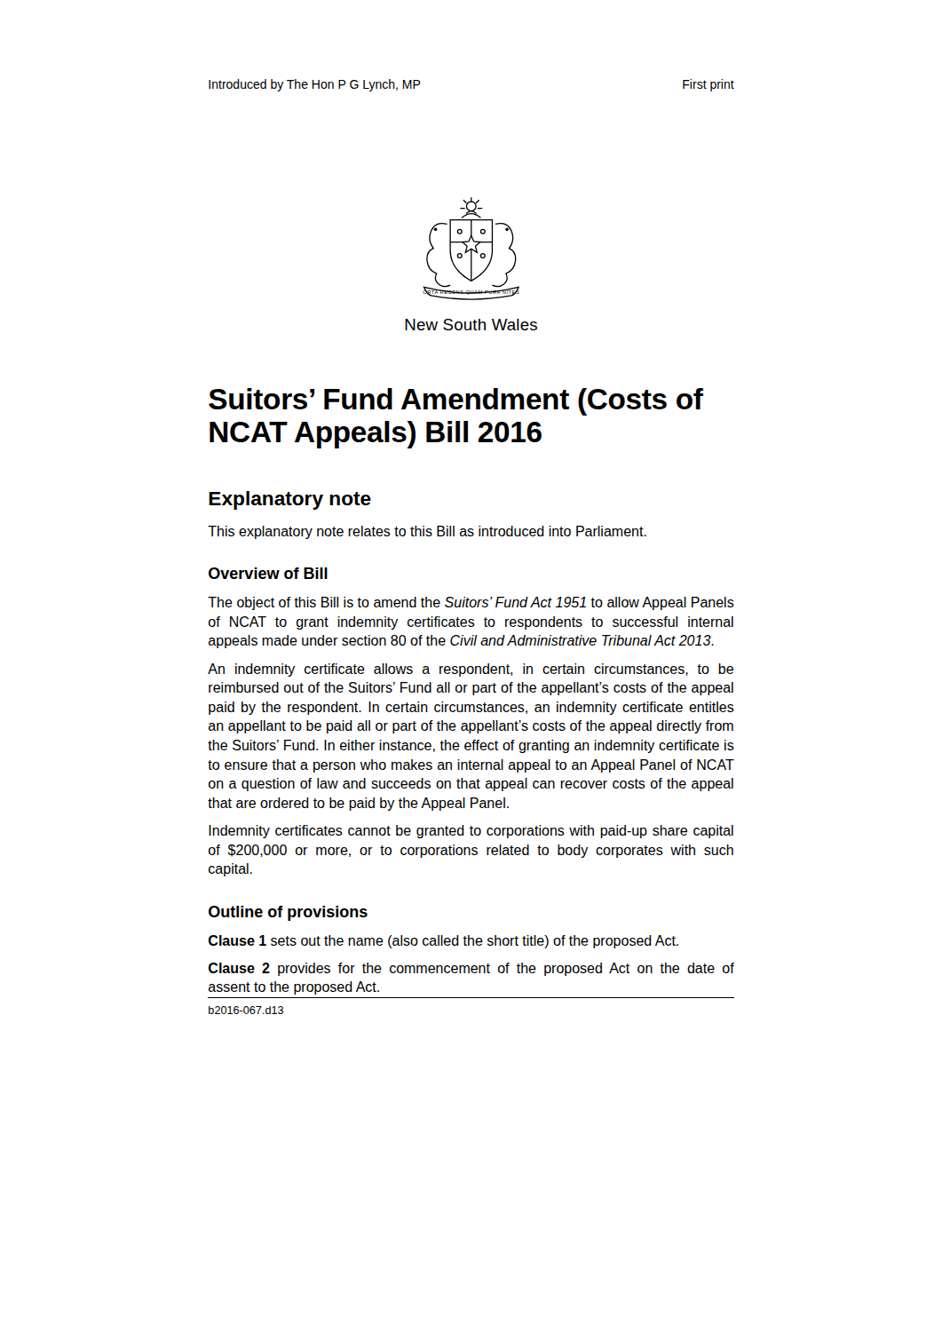Introduced by The Hon P G Lynch, MP First print
ORTA RECENS QUAM PURA NITES
New South Wales
Suitors’ Fund Amendment (Costs of NCAT Appeals) Bill 2016
Explanatory note
This explanatory note relates to this Bill as introduced into Parliament.
Overview of Bill
The object of this Bill is to amend the Suitors’ Fund Act 1951 to allow Appeal Panels of NCAT to grant indemnity certificates to respondents to successful internal appeals made under section 80 of the Civil and Administrative Tribunal Act 2013.
An indemnity certificate allows a respondent, in certain circumstances, to be reimbursed out of the Suitors’ Fund all or part of the appellant’s costs of the appeal paid by the respondent. In certain circumstances, an indemnity certificate entitles an appellant to be paid all or part of the appellant’s costs of the appeal directly from the Suitors’ Fund. In either instance, the effect of granting an indemnity certificate is to ensure that a person who makes an internal appeal to an Appeal Panel of NCAT on a question of law and succeeds on that appeal can recover costs of the appeal that are ordered to be paid by the Appeal Panel.
Indemnity certificates cannot be granted to corporations with paid-up share capital of $200,000 or more, or to corporations related to body corporates with such capital.
Outline of provisions
Clause 1 sets out the name (also called the short title) of the proposed Act.
Clause 2 provides for the commencement of the proposed Act on the date of assent to the proposed Act.
b2016-067.d13